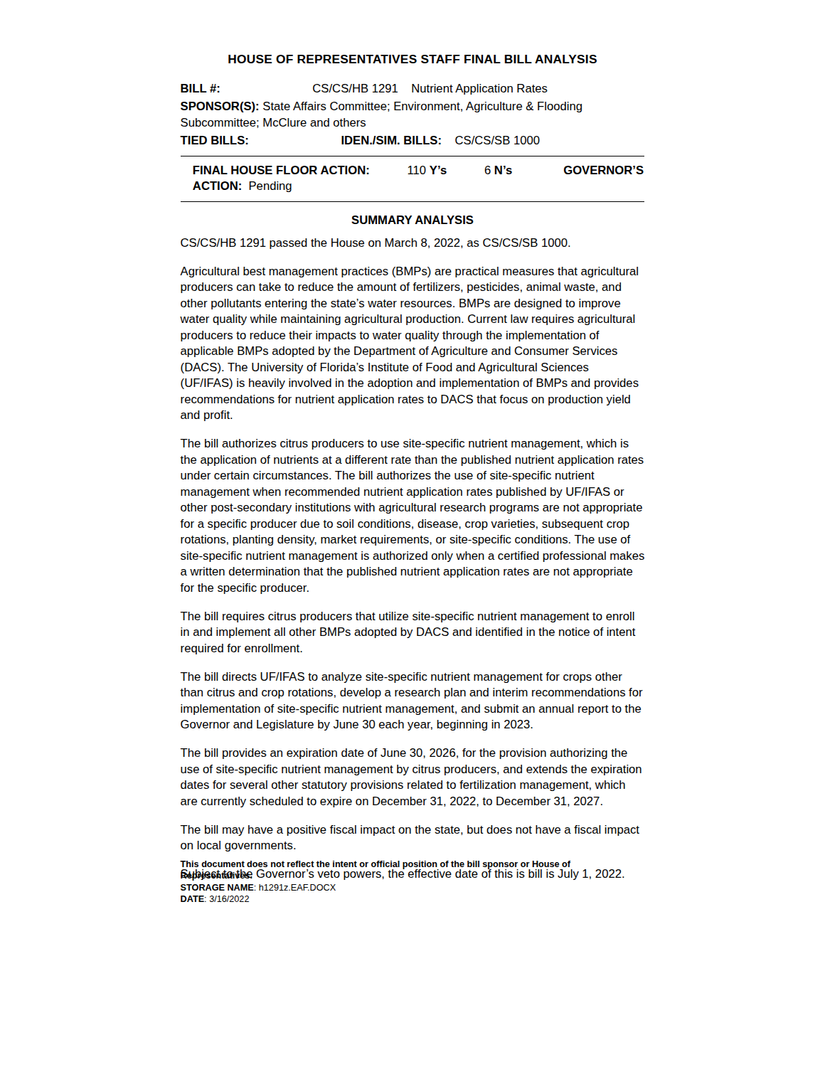HOUSE OF REPRESENTATIVES STAFF FINAL BILL ANALYSIS
BILL #: CS/CS/HB 1291 Nutrient Application Rates
SPONSOR(S): State Affairs Committee; Environment, Agriculture & Flooding Subcommittee; McClure and others
TIED BILLS: IDEN./SIM. BILLS: CS/CS/SB 1000
FINAL HOUSE FLOOR ACTION: 110 Y’s 6 N’s GOVERNOR’S ACTION: Pending
SUMMARY ANALYSIS
CS/CS/HB 1291 passed the House on March 8, 2022, as CS/CS/SB 1000.
Agricultural best management practices (BMPs) are practical measures that agricultural producers can take to reduce the amount of fertilizers, pesticides, animal waste, and other pollutants entering the state’s water resources. BMPs are designed to improve water quality while maintaining agricultural production. Current law requires agricultural producers to reduce their impacts to water quality through the implementation of applicable BMPs adopted by the Department of Agriculture and Consumer Services (DACS). The University of Florida’s Institute of Food and Agricultural Sciences (UF/IFAS) is heavily involved in the adoption and implementation of BMPs and provides recommendations for nutrient application rates to DACS that focus on production yield and profit.
The bill authorizes citrus producers to use site-specific nutrient management, which is the application of nutrients at a different rate than the published nutrient application rates under certain circumstances. The bill authorizes the use of site-specific nutrient management when recommended nutrient application rates published by UF/IFAS or other post-secondary institutions with agricultural research programs are not appropriate for a specific producer due to soil conditions, disease, crop varieties, subsequent crop rotations, planting density, market requirements, or site-specific conditions. The use of site-specific nutrient management is authorized only when a certified professional makes a written determination that the published nutrient application rates are not appropriate for the specific producer.
The bill requires citrus producers that utilize site-specific nutrient management to enroll in and implement all other BMPs adopted by DACS and identified in the notice of intent required for enrollment.
The bill directs UF/IFAS to analyze site-specific nutrient management for crops other than citrus and crop rotations, develop a research plan and interim recommendations for implementation of site-specific nutrient management, and submit an annual report to the Governor and Legislature by June 30 each year, beginning in 2023.
The bill provides an expiration date of June 30, 2026, for the provision authorizing the use of site-specific nutrient management by citrus producers, and extends the expiration dates for several other statutory provisions related to fertilization management, which are currently scheduled to expire on December 31, 2022, to December 31, 2027.
The bill may have a positive fiscal impact on the state, but does not have a fiscal impact on local governments.
Subject to the Governor’s veto powers, the effective date of this is bill is July 1, 2022.
This document does not reflect the intent or official position of the bill sponsor or House of Representatives.
STORAGE NAME: h1291z.EAF.DOCX
DATE: 3/16/2022